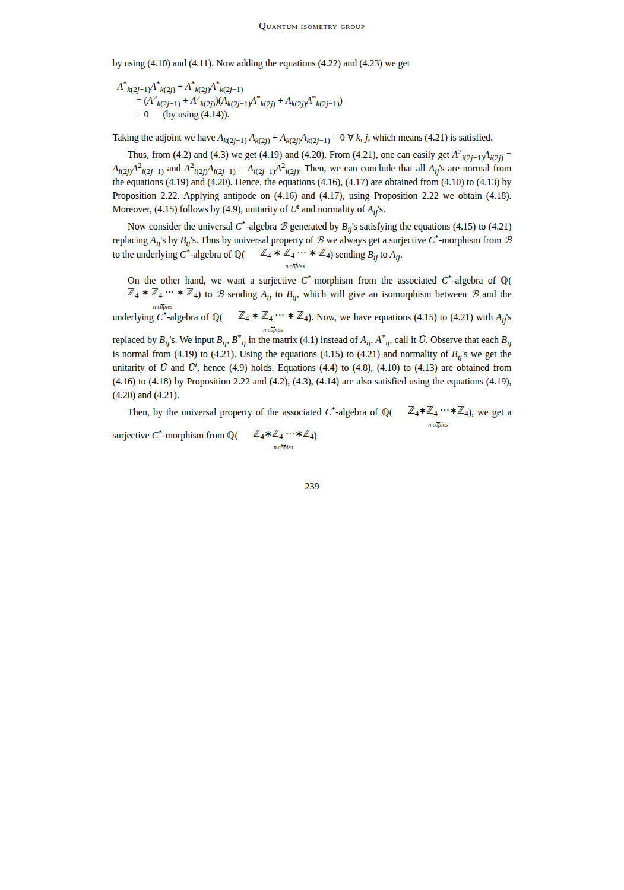Quantum isometry group
by using (4.10) and (4.11). Now adding the equations (4.22) and (4.23) we get
A*k(2j−1)A*k(2j) + A*k(2j)A*k(2j−1) = (A2k(2j−1) + A2k(2j))(Ak(2j−1)A*k(2j) + Ak(2j)A*k(2j−1)) = 0 (by using (4.14)).
Taking the adjoint we have Ak(2j−1) Ak(2j) + Ak(2j)Ak(2j−1) = 0 ∀ k, j, which means (4.21) is satisfied.
Thus, from (4.2) and (4.3) we get (4.19) and (4.20). From (4.21), one can easily get A2i(2j−1)Ai(2j) = Ai(2j)A2i(2j−1) and A2i(2j)Ai(2j−1) = Ai(2j−1)A2i(2j). Then, we can conclude that all Aij's are normal from the equations (4.19) and (4.20). Hence, the equations (4.16), (4.17) are obtained from (4.10) to (4.13) by Proposition 2.22. Applying antipode on (4.16) and (4.17), using Proposition 2.22 we obtain (4.18). Moreover, (4.15) follows by (4.9), unitarity of Ut and normality of Aij's.
Now consider the universal C*-algebra ℬ generated by Bij's satisfying the equations (4.15) to (4.21) replacing Aij's by Bij's. Thus by universal property of ℬ we always get a surjective C*-morphism from ℬ to the underlying C*-algebra of ℚ(ℤ4 ∗ ℤ4 ··· ∗ ℤ4⏟n copies) sending Bij to Aij.
On the other hand, we want a surjective C*-morphism from the associated C*-algebra of ℚ(ℤ4 ∗ ℤ4 ··· ∗ ℤ4⏟n copies) to ℬ sending Aij to Bij, which will give an isomorphism between ℬ and the underlying C*-algebra of ℚ(ℤ4 ∗ ℤ4 ··· ∗ ℤ4⏟n copies). Now, we have equations (4.15) to (4.21) with Aij's replaced by Bij's. We input Bij, B*ij in the matrix (4.1) instead of Aij, A*ij, call it Ũ. Observe that each Bij is normal from (4.19) to (4.21). Using the equations (4.15) to (4.21) and normality of Bij's we get the unitarity of Ũ and Ũt, hence (4.9) holds. Equations (4.4) to (4.8), (4.10) to (4.13) are obtained from (4.16) to (4.18) by Proposition 2.22 and (4.2), (4.3), (4.14) are also satisfied using the equations (4.19), (4.20) and (4.21).
Then, by the universal property of the associated C*-algebra of ℚ(ℤ4∗ℤ4 ···∗ℤ4⏟n copies), we get a surjective C*-morphism from ℚ(ℤ4∗ℤ4 ···∗ℤ4⏟n copies)
239